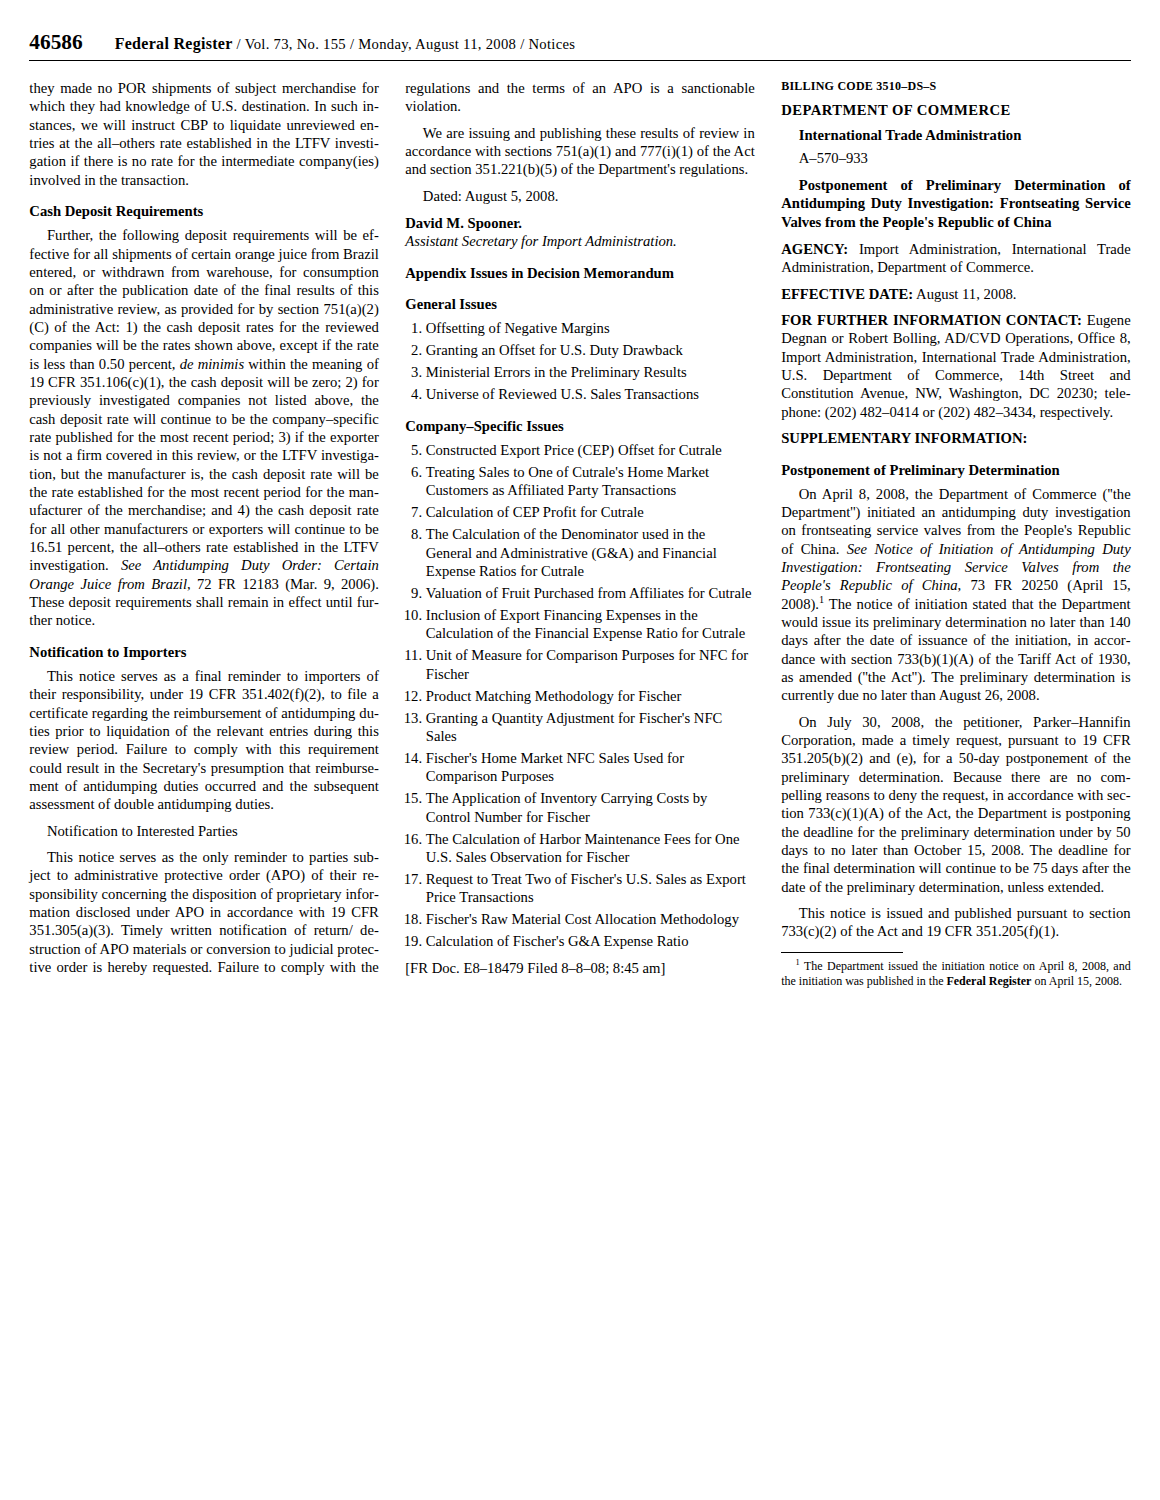46586
Federal Register / Vol. 73, No. 155 / Monday, August 11, 2008 / Notices
they made no POR shipments of subject merchandise for which they had knowledge of U.S. destination. In such instances, we will instruct CBP to liquidate unreviewed entries at the all–others rate established in the LTFV investigation if there is no rate for the intermediate company(ies) involved in the transaction.
Cash Deposit Requirements
Further, the following deposit requirements will be effective for all shipments of certain orange juice from Brazil entered, or withdrawn from warehouse, for consumption on or after the publication date of the final results of this administrative review, as provided for by section 751(a)(2)(C) of the Act: 1) the cash deposit rates for the reviewed companies will be the rates shown above, except if the rate is less than 0.50 percent, de minimis within the meaning of 19 CFR 351.106(c)(1), the cash deposit will be zero; 2) for previously investigated companies not listed above, the cash deposit rate will continue to be the company–specific rate published for the most recent period; 3) if the exporter is not a firm covered in this review, or the LTFV investigation, but the manufacturer is, the cash deposit rate will be the rate established for the most recent period for the manufacturer of the merchandise; and 4) the cash deposit rate for all other manufacturers or exporters will continue to be 16.51 percent, the all–others rate established in the LTFV investigation. See Antidumping Duty Order: Certain Orange Juice from Brazil, 72 FR 12183 (Mar. 9, 2006). These deposit requirements shall remain in effect until further notice.
Notification to Importers
This notice serves as a final reminder to importers of their responsibility, under 19 CFR 351.402(f)(2), to file a certificate regarding the reimbursement of antidumping duties prior to liquidation of the relevant entries during this review period. Failure to comply with this requirement could result in the Secretary's presumption that reimbursement of antidumping duties occurred and the subsequent assessment of double antidumping duties.
Notification to Interested Parties
This notice serves as the only reminder to parties subject to administrative protective order (APO) of their responsibility concerning the disposition of proprietary information disclosed under APO in accordance with 19 CFR 351.305(a)(3). Timely written notification of return/ destruction of APO materials or conversion to judicial protective order is hereby requested. Failure to comply with the regulations and the terms of an APO is a sanctionable violation.
We are issuing and publishing these results of review in accordance with sections 751(a)(1) and 777(i)(1) of the Act and section 351.221(b)(5) of the Department's regulations.
Dated: August 5, 2008.
David M. Spooner.
Assistant Secretary for Import Administration.
Appendix Issues in Decision Memorandum
General Issues
Offsetting of Negative Margins
Granting an Offset for U.S. Duty Drawback
Ministerial Errors in the Preliminary Results
Universe of Reviewed U.S. Sales Transactions
Company–Specific Issues
Constructed Export Price (CEP) Offset for Cutrale
Treating Sales to One of Cutrale's Home Market Customers as Affiliated Party Transactions
Calculation of CEP Profit for Cutrale
The Calculation of the Denominator used in the General and Administrative (G&A) and Financial Expense Ratios for Cutrale
Valuation of Fruit Purchased from Affiliates for Cutrale
Inclusion of Export Financing Expenses in the Calculation of the Financial Expense Ratio for Cutrale
Unit of Measure for Comparison Purposes for NFC for Fischer
Product Matching Methodology for Fischer
Granting a Quantity Adjustment for Fischer's NFC Sales
Fischer's Home Market NFC Sales Used for Comparison Purposes
The Application of Inventory Carrying Costs by Control Number for Fischer
The Calculation of Harbor Maintenance Fees for One U.S. Sales Observation for Fischer
Request to Treat Two of Fischer's U.S. Sales as Export Price Transactions
Fischer's Raw Material Cost Allocation Methodology
Calculation of Fischer's G&A Expense Ratio
[FR Doc. E8–18479 Filed 8–8–08; 8:45 am]
BILLING CODE 3510–DS–S
DEPARTMENT OF COMMERCE
International Trade Administration
A–570–933
Postponement of Preliminary Determination of Antidumping Duty Investigation: Frontseating Service Valves from the People's Republic of China
AGENCY: Import Administration, International Trade Administration, Department of Commerce.
EFFECTIVE DATE: August 11, 2008.
FOR FURTHER INFORMATION CONTACT: Eugene Degnan or Robert Bolling, AD/CVD Operations, Office 8, Import Administration, International Trade Administration, U.S. Department of Commerce, 14th Street and Constitution Avenue, NW, Washington, DC 20230; telephone: (202) 482–0414 or (202) 482–3434, respectively.
SUPPLEMENTARY INFORMATION:
Postponement of Preliminary Determination
On April 8, 2008, the Department of Commerce (''the Department'') initiated an antidumping duty investigation on frontseating service valves from the People's Republic of China. See Notice of Initiation of Antidumping Duty Investigation: Frontseating Service Valves from the People's Republic of China, 73 FR 20250 (April 15, 2008).1 The notice of initiation stated that the Department would issue its preliminary determination no later than 140 days after the date of issuance of the initiation, in accordance with section 733(b)(1)(A) of the Tariff Act of 1930, as amended (''the Act''). The preliminary determination is currently due no later than August 26, 2008.
On July 30, 2008, the petitioner, Parker–Hannifin Corporation, made a timely request, pursuant to 19 CFR 351.205(b)(2) and (e), for a 50-day postponement of the preliminary determination. Because there are no compelling reasons to deny the request, in accordance with section 733(c)(1)(A) of the Act, the Department is postponing the deadline for the preliminary determination under by 50 days to no later than October 15, 2008. The deadline for the final determination will continue to be 75 days after the date of the preliminary determination, unless extended.
This notice is issued and published pursuant to section 733(c)(2) of the Act and 19 CFR 351.205(f)(1).
1 The Department issued the initiation notice on April 8, 2008, and the initiation was published in the Federal Register on April 15, 2008.